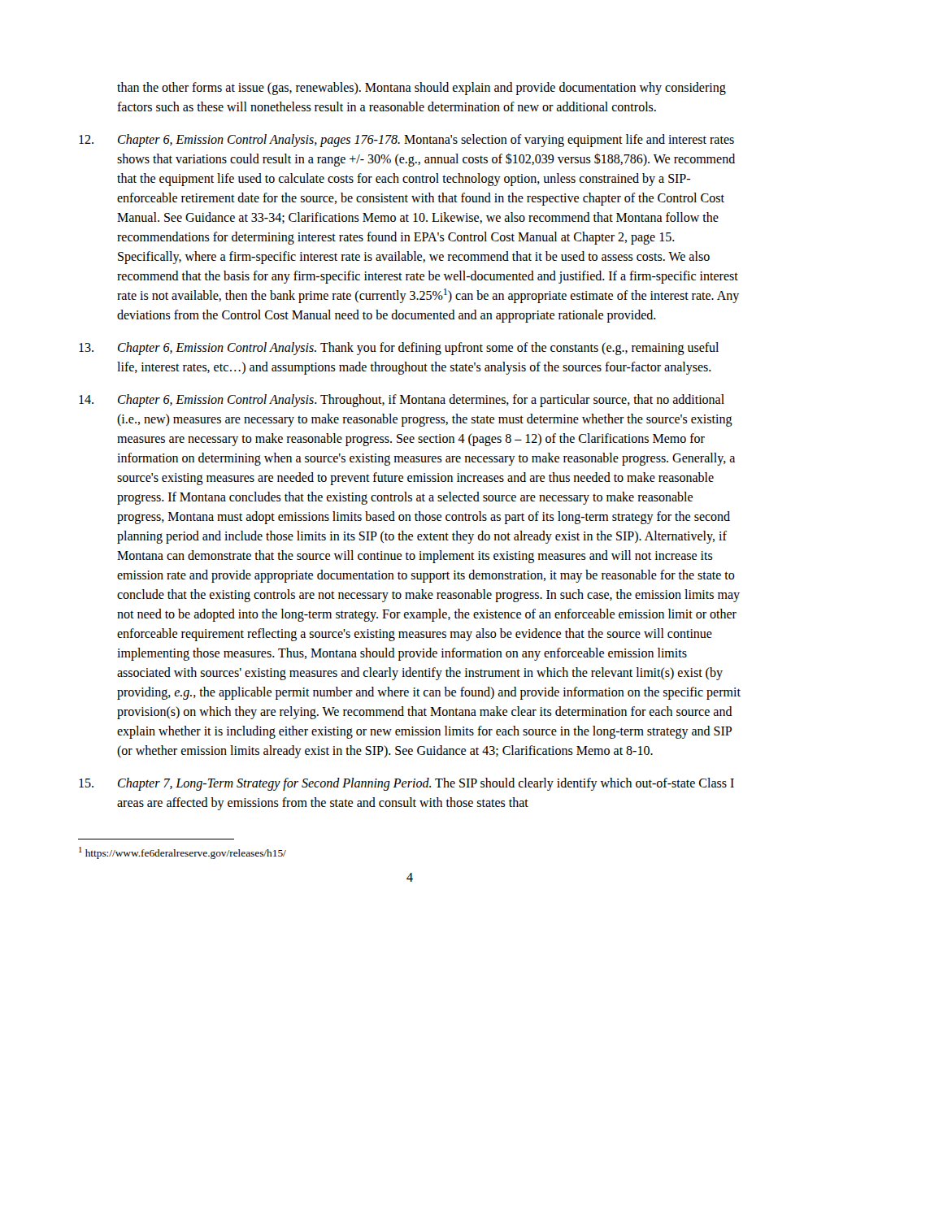than the other forms at issue (gas, renewables). Montana should explain and provide documentation why considering factors such as these will nonetheless result in a reasonable determination of new or additional controls.
Chapter 6, Emission Control Analysis, pages 176-178. Montana's selection of varying equipment life and interest rates shows that variations could result in a range +/- 30% (e.g., annual costs of $102,039 versus $188,786). We recommend that the equipment life used to calculate costs for each control technology option, unless constrained by a SIP-enforceable retirement date for the source, be consistent with that found in the respective chapter of the Control Cost Manual. See Guidance at 33-34; Clarifications Memo at 10. Likewise, we also recommend that Montana follow the recommendations for determining interest rates found in EPA's Control Cost Manual at Chapter 2, page 15. Specifically, where a firm-specific interest rate is available, we recommend that it be used to assess costs. We also recommend that the basis for any firm-specific interest rate be well-documented and justified. If a firm-specific interest rate is not available, then the bank prime rate (currently 3.25%1) can be an appropriate estimate of the interest rate. Any deviations from the Control Cost Manual need to be documented and an appropriate rationale provided.
Chapter 6, Emission Control Analysis. Thank you for defining upfront some of the constants (e.g., remaining useful life, interest rates, etc…) and assumptions made throughout the state's analysis of the sources four-factor analyses.
Chapter 6, Emission Control Analysis. Throughout, if Montana determines, for a particular source, that no additional (i.e., new) measures are necessary to make reasonable progress, the state must determine whether the source's existing measures are necessary to make reasonable progress. See section 4 (pages 8 – 12) of the Clarifications Memo for information on determining when a source's existing measures are necessary to make reasonable progress. Generally, a source's existing measures are needed to prevent future emission increases and are thus needed to make reasonable progress. If Montana concludes that the existing controls at a selected source are necessary to make reasonable progress, Montana must adopt emissions limits based on those controls as part of its long-term strategy for the second planning period and include those limits in its SIP (to the extent they do not already exist in the SIP). Alternatively, if Montana can demonstrate that the source will continue to implement its existing measures and will not increase its emission rate and provide appropriate documentation to support its demonstration, it may be reasonable for the state to conclude that the existing controls are not necessary to make reasonable progress. In such case, the emission limits may not need to be adopted into the long-term strategy. For example, the existence of an enforceable emission limit or other enforceable requirement reflecting a source's existing measures may also be evidence that the source will continue implementing those measures. Thus, Montana should provide information on any enforceable emission limits associated with sources' existing measures and clearly identify the instrument in which the relevant limit(s) exist (by providing, e.g., the applicable permit number and where it can be found) and provide information on the specific permit provision(s) on which they are relying. We recommend that Montana make clear its determination for each source and explain whether it is including either existing or new emission limits for each source in the long-term strategy and SIP (or whether emission limits already exist in the SIP). See Guidance at 43; Clarifications Memo at 8-10.
Chapter 7, Long-Term Strategy for Second Planning Period. The SIP should clearly identify which out-of-state Class I areas are affected by emissions from the state and consult with those states that
1 https://www.fe6deralreserve.gov/releases/h15/
4